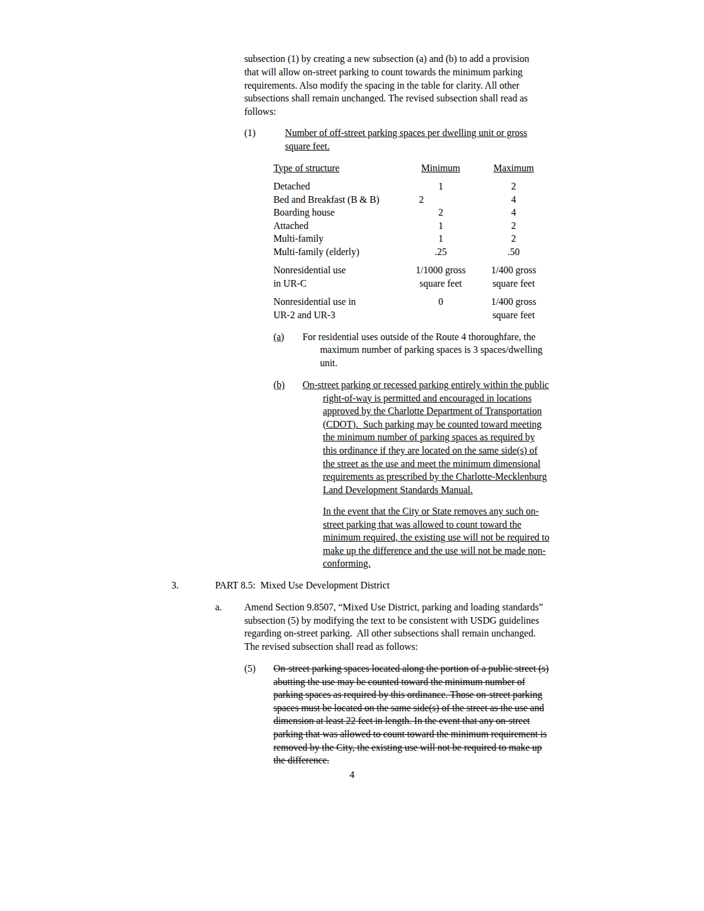subsection (1) by creating a new subsection (a) and (b) to add a provision that will allow on-street parking to count towards the minimum parking requirements. Also modify the spacing in the table for clarity. All other subsections shall remain unchanged. The revised subsection shall read as follows:
(1)
Number of off-street parking spaces per dwelling unit or gross square feet.
| Type of structure | Minimum | Maximum |
| Detached | 1 | 2 |
| Bed and Breakfast (B & B) | 2 | 4 |
| Boarding house | 2 | 4 |
| Attached | 1 | 2 |
| Multi-family | 1 | 2 |
| Multi-family (elderly) | .25 | .50 |
| Nonresidential use | 1/1000 gross | 1/400 gross |
| in UR-C | square feet | square feet |
| Nonresidential use in | 0 | 1/400 gross |
| UR-2 and UR-3 | | square feet |
(a)
For residential uses outside of the Route 4 thoroughfare, the maximum number of parking spaces is 3 spaces/dwelling unit.
(b)
On-street parking or recessed parking entirely within the public right-of-way is permitted and encouraged in locations approved by the Charlotte Department of Transportation (CDOT). Such parking may be counted toward meeting the minimum number of parking spaces as required by this ordinance if they are located on the same side(s) of the street as the use and meet the minimum dimensional requirements as prescribed by the Charlotte-Mecklenburg Land Development Standards Manual.
In the event that the City or State removes any such on-street parking that was allowed to count toward the minimum required, the existing use will not be required to make up the difference and the use will not be made non-conforming.
3.
PART 8.5: Mixed Use Development District
a.
Amend Section 9.8507, “Mixed Use District, parking and loading standards” subsection (5) by modifying the text to be consistent with USDG guidelines regarding on-street parking. All other subsections shall remain unchanged. The revised subsection shall read as follows:
(5)
On-street parking spaces located along the portion of a public street (s) abutting the use may be counted toward the minimum number of parking spaces as required by this ordinance. Those on-street parking spaces must be located on the same side(s) of the street as the use and dimension at least 22 feet in length. In the event that any on-street parking that was allowed to count toward the minimum requirement is removed by the City, the existing use will not be required to make up the difference.
4